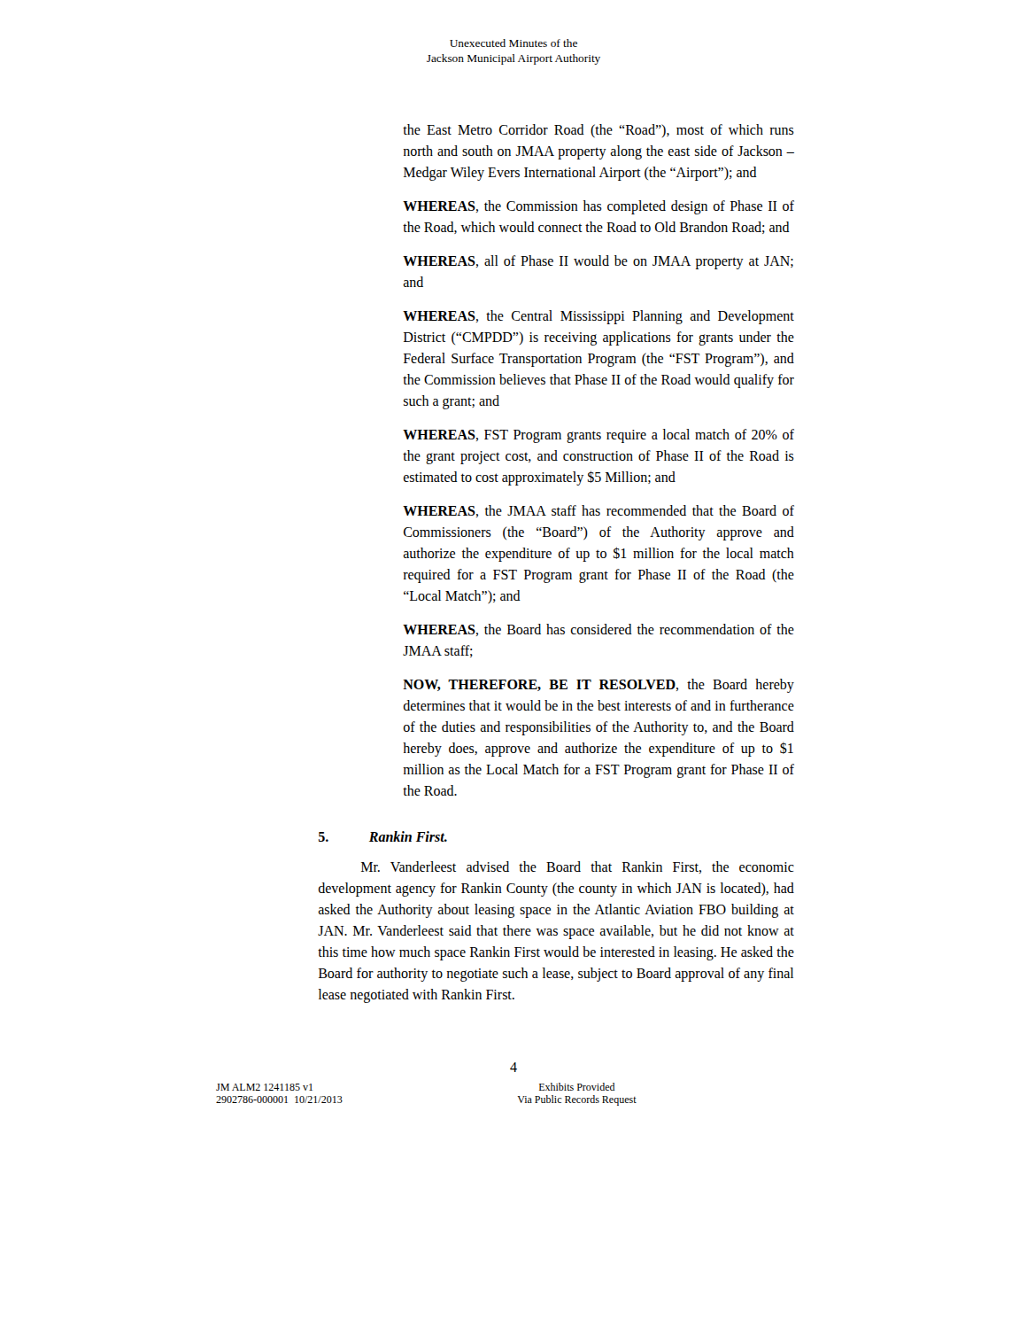Unexecuted Minutes of the
Jackson Municipal Airport Authority
the East Metro Corridor Road (the “Road”), most of which runs north and south on JMAA property along the east side of Jackson – Medgar Wiley Evers International Airport (the “Airport”); and
WHEREAS, the Commission has completed design of Phase II of the Road, which would connect the Road to Old Brandon Road; and
WHEREAS, all of Phase II would be on JMAA property at JAN; and
WHEREAS, the Central Mississippi Planning and Development District (“CMPDD”) is receiving applications for grants under the Federal Surface Transportation Program (the “FST Program”), and the Commission believes that Phase II of the Road would qualify for such a grant; and
WHEREAS, FST Program grants require a local match of 20% of the grant project cost, and construction of Phase II of the Road is estimated to cost approximately $5 Million; and
WHEREAS, the JMAA staff has recommended that the Board of Commissioners (the “Board”) of the Authority approve and authorize the expenditure of up to $1 million for the local match required for a FST Program grant for Phase II of the Road (the “Local Match”); and
WHEREAS, the Board has considered the recommendation of the JMAA staff;
NOW, THEREFORE, BE IT RESOLVED, the Board hereby determines that it would be in the best interests of and in furtherance of the duties and responsibilities of the Authority to, and the Board hereby does, approve and authorize the expenditure of up to $1 million as the Local Match for a FST Program grant for Phase II of the Road.
5. Rankin First.
Mr. Vanderleest advised the Board that Rankin First, the economic development agency for Rankin County (the county in which JAN is located), had asked the Authority about leasing space in the Atlantic Aviation FBO building at JAN. Mr. Vanderleest said that there was space available, but he did not know at this time how much space Rankin First would be interested in leasing. He asked the Board for authority to negotiate such a lease, subject to Board approval of any final lease negotiated with Rankin First.
4
JM ALM2 1241185 v1
2902786-000001 10/21/2013
Exhibits Provided
Via Public Records Request